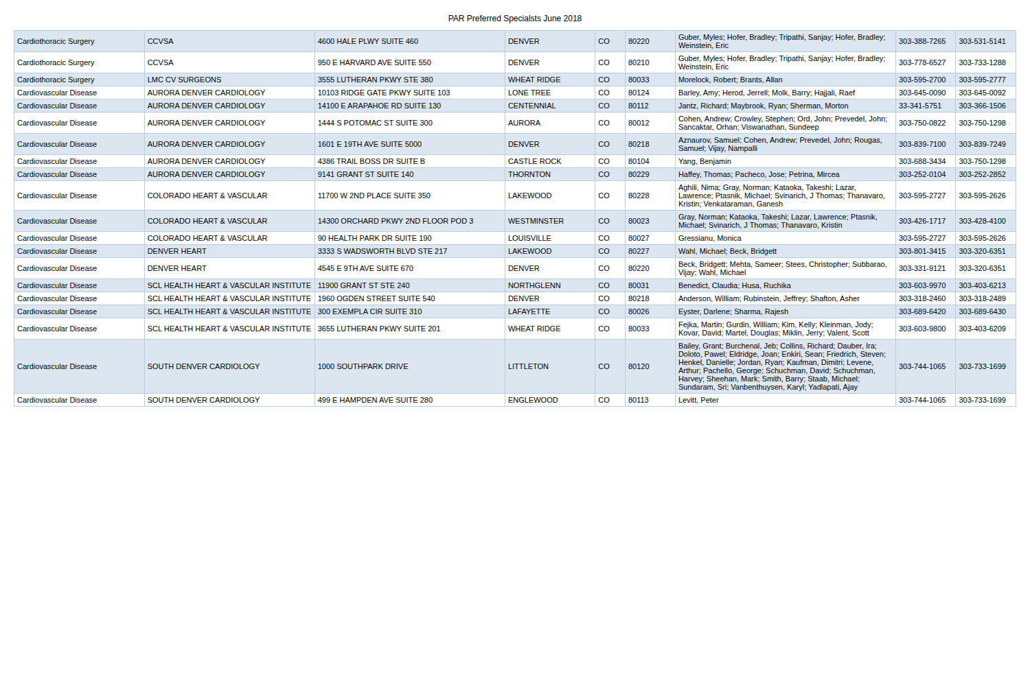PAR Preferred Specialsts June 2018
| Cardiothoracic Surgery | CCVSA | 4600 HALE PLWY SUITE 460 | DENVER | CO | 80220 | Guber, Myles; Hofer, Bradley; Tripathi, Sanjay; Hofer, Bradley; Weinstein, Eric | 303-388-7265 | 303-531-5141 |
| Cardiothoracic Surgery | CCVSA | 950 E HARVARD AVE SUITE 550 | DENVER | CO | 80210 | Guber, Myles; Hofer, Bradley; Tripathi, Sanjay; Hofer, Bradley; Weinstein, Eric | 303-778-6527 | 303-733-1288 |
| Cardiothoracic Surgery | LMC CV SURGEONS | 3555 LUTHERAN PKWY STE 380 | WHEAT RIDGE | CO | 80033 | Morelock, Robert; Brants, Allan | 303-595-2700 | 303-595-2777 |
| Cardiovascular Disease | AURORA DENVER CARDIOLOGY | 10103 RIDGE GATE PKWY SUITE 103 | LONE TREE | CO | 80124 | Barley, Amy; Herod, Jerrell; Molk, Barry; Hajjali, Raef | 303-645-0090 | 303-645-0092 |
| Cardiovascular Disease | AURORA DENVER CARDIOLOGY | 14100 E ARAPAHOE RD SUITE 130 | CENTENNIAL | CO | 80112 | Jantz, Richard; Maybrook, Ryan; Sherman, Morton | 33-341-5751 | 303-366-1506 |
| Cardiovascular Disease | AURORA DENVER CARDIOLOGY | 1444 S POTOMAC ST SUITE 300 | AURORA | CO | 80012 | Cohen, Andrew; Crowley, Stephen; Ord, John; Prevedel, John; Sancaktar, Orhan; Viswanathan, Sundeep | 303-750-0822 | 303-750-1298 |
| Cardiovascular Disease | AURORA DENVER CARDIOLOGY | 1601 E 19TH AVE SUITE 5000 | DENVER | CO | 80218 | Aznaurov, Samuel; Cohen, Andrew; Prevedel, John; Rougas, Samuel; Vijay, Nampalli | 303-839-7100 | 303-839-7249 |
| Cardiovascular Disease | AURORA DENVER CARDIOLOGY | 4386 TRAIL BOSS DR SUITE B | CASTLE ROCK | CO | 80104 | Yang, Benjamin | 303-688-3434 | 303-750-1298 |
| Cardiovascular Disease | AURORA DENVER CARDIOLOGY | 9141 GRANT ST SUITE 140 | THORNTON | CO | 80229 | Haffey, Thomas; Pacheco, Jose; Petrina, Mircea | 303-252-0104 | 303-252-2852 |
| Cardiovascular Disease | COLORADO HEART & VASCULAR | 11700 W 2ND PLACE SUITE 350 | LAKEWOOD | CO | 80228 | Aghili, Nima; Gray, Norman; Kataoka, Takeshi; Lazar, Lawrence; Ptasnik, Michael; Svinarich, J Thomas; Thanavaro, Kristin; Venkataraman, Ganesh | 303-595-2727 | 303-595-2626 |
| Cardiovascular Disease | COLORADO HEART & VASCULAR | 14300 ORCHARD PKWY 2ND FLOOR POD 3 | WESTMINSTER | CO | 80023 | Gray, Norman; Kataoka, Takeshi; Lazar, Lawrence; Ptasnik, Michael; Svinarich, J Thomas; Thanavaro, Kristin | 303-426-1717 | 303-428-4100 |
| Cardiovascular Disease | COLORADO HEART & VASCULAR | 90 HEALTH PARK DR SUITE 190 | LOUISVILLE | CO | 80027 | Gressianu, Monica | 303-595-2727 | 303-595-2626 |
| Cardiovascular Disease | DENVER HEART | 3333 S WADSWORTH BLVD STE 217 | LAKEWOOD | CO | 80227 | Wahl, Michael; Beck, Bridgett | 303-801-3415 | 303-320-6351 |
| Cardiovascular Disease | DENVER HEART | 4545 E 9TH AVE SUITE 670 | DENVER | CO | 80220 | Beck, Bridgett; Mehta, Sameer; Stees, Christopher; Subbarao, Vijay; Wahl, Michael | 303-331-9121 | 303-320-6351 |
| Cardiovascular Disease | SCL HEALTH HEART & VASCULAR INSTITUTE | 11900 GRANT ST STE 240 | NORTHGLENN | CO | 80031 | Benedict, Claudia; Husa, Ruchika | 303-603-9970 | 303-403-6213 |
| Cardiovascular Disease | SCL HEALTH HEART & VASCULAR INSTITUTE | 1960 OGDEN STREET SUITE 540 | DENVER | CO | 80218 | Anderson, William; Rubinstein, Jeffrey; Shafton, Asher | 303-318-2460 | 303-318-2489 |
| Cardiovascular Disease | SCL HEALTH HEART & VASCULAR INSTITUTE | 300 EXEMPLA CIR SUITE 310 | LAFAYETTE | CO | 80026 | Eyster, Darlene; Sharma, Rajesh | 303-689-6420 | 303-689-6430 |
| Cardiovascular Disease | SCL HEALTH HEART & VASCULAR INSTITUTE | 3655 LUTHERAN PKWY SUITE 201 | WHEAT RIDGE | CO | 80033 | Fejka, Martin; Gurdin, William; Kim, Kelly; Kleinman, Jody; Kovar, David; Martel, Douglas; Miklin, Jerry; Valent, Scott | 303-603-9800 | 303-403-6209 |
| Cardiovascular Disease | SOUTH DENVER CARDIOLOGY | 1000 SOUTHPARK DRIVE | LITTLETON | CO | 80120 | Bailey, Grant; Burchenal, Jeb; Collins, Richard; Dauber, Ira; Doloto, Pawel; Eldridge, Joan; Enkiri, Sean; Friedrich, Steven; Henkel, Danielle; Jordan, Ryan; Kaufman, Dimitri; Levene, Arthur; Pachello, George; Schuchman, David; Schuchman, Harvey; Sheehan, Mark; Smith, Barry; Staab, Michael; Sundaram, Sri; Vanbenthuysen, Karyl; Yadlapati, Ajay | 303-744-1065 | 303-733-1699 |
| Cardiovascular Disease | SOUTH DENVER CARDIOLOGY | 499 E HAMPDEN AVE SUITE 280 | ENGLEWOOD | CO | 80113 | Levitt, Peter | 303-744-1065 | 303-733-1699 |